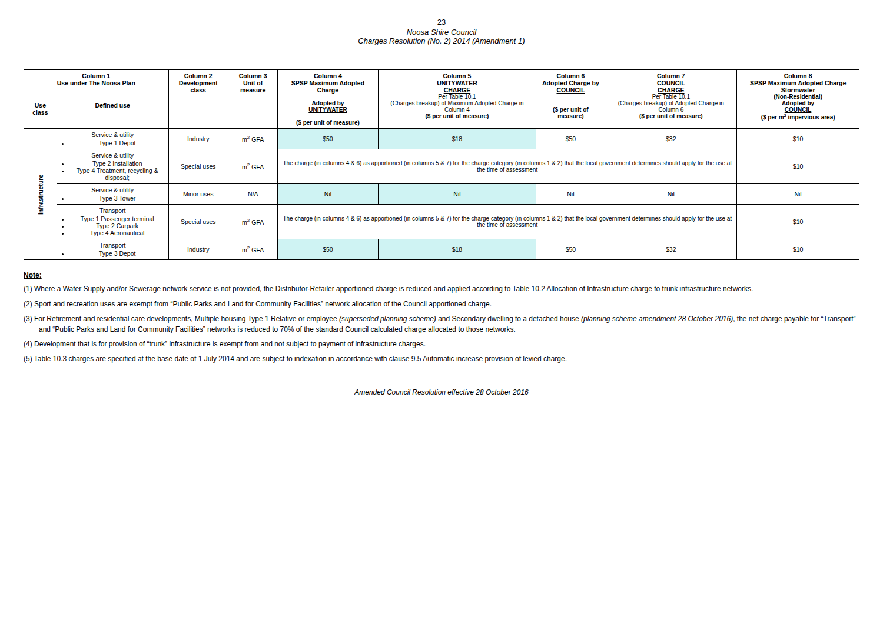23
Noosa Shire Council
Charges Resolution (No. 2) 2014 (Amendment 1)
| Column 1 Use under The Noosa Plan | Column 2 Development class | Column 3 Unit of measure | Column 4 SPSP Maximum Adopted Charge Adopted by UNITYWATER ($ per unit of measure) | Column 5 UNITYWATER CHARGE Per Table 10.1 (Charges breakup) of Maximum Adopted Charge in Column 4 ($ per unit of measure) | Column 6 Adopted Charge by COUNCIL ($ per unit of measure) | Column 7 COUNCIL CHARGE Per Table 10.1 (Charges breakup) of Adopted Charge in Column 6 ($ per unit of measure) | Column 8 SPSP Maximum Adopted Charge Stormwater (Non-Residential) Adopted by COUNCIL ($ per m 2 impervious area) |
| --- | --- | --- | --- | --- | --- | --- | --- |
| Use class | Defined use |
| Infrastructure | Service & utility Type 1 Depot | Industry | m 2 GFA | $50 | $18 | $50 | $32 | $10 |
| Service & utility Type 2 Installation Type 4 Treatment, recycling & disposal; | Special uses | m 2 GFA | The charge (in columns 4 & 6) as apportioned (in columns 5 & 7) for the charge category (in columns 1 & 2) that the local government determines should apply for the use at the time of assessment | $10 |
| Service & utility Type 3 Tower | Minor uses | N/A | Nil | Nil | Nil | Nil | Nil |
| Transport Type 1 Passenger terminal Type 2 Carpark Type 4 Aeronautical | Special uses | m 2 GFA | The charge (in columns 4 & 6) as apportioned (in columns 5 & 7) for the charge category (in columns 1 & 2) that the local government determines should apply for the use at the time of assessment | $10 |
| Transport Type 3 Depot | Industry | m 2 GFA | $50 | $18 | $50 | $32 | $10 |
Note:
(1) Where a Water Supply and/or Sewerage network service is not provided, the Distributor-Retailer apportioned charge is reduced and applied according to Table 10.2 Allocation of Infrastructure charge to trunk infrastructure networks.
(2) Sport and recreation uses are exempt from “Public Parks and Land for Community Facilities” network allocation of the Council apportioned charge.
(3) For Retirement and residential care developments, Multiple housing Type 1 Relative or employee (superseded planning scheme) and Secondary dwelling to a detached house (planning scheme amendment 28 October 2016), the net charge payable for “Transport” and “Public Parks and Land for Community Facilities” networks is reduced to 70% of the standard Council calculated charge allocated to those networks.
(4) Development that is for provision of “trunk” infrastructure is exempt from and not subject to payment of infrastructure charges.
(5) Table 10.3 charges are specified at the base date of 1 July 2014 and are subject to indexation in accordance with clause 9.5 Automatic increase provision of levied charge.
Amended Council Resolution effective 28 October 2016